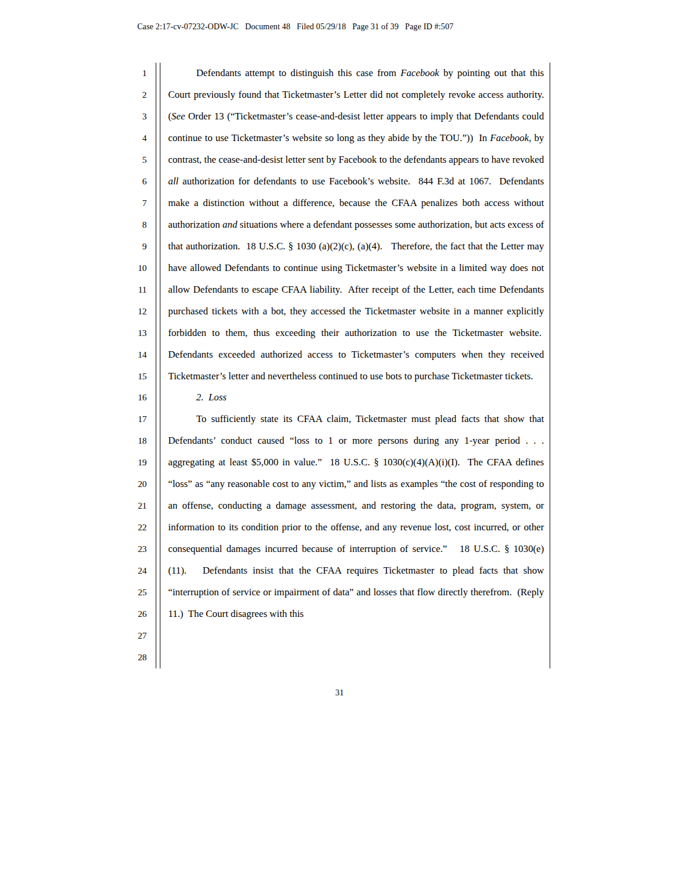Case 2:17-cv-07232-ODW-JC Document 48 Filed 05/29/18 Page 31 of 39 Page ID #:507
1
2
3
4
5
6
7
8
9
10
11
12
13
14
15
16
17
18
19
20
21
22
23
24
25
26
27
28
Defendants attempt to distinguish this case from Facebook by pointing out that this Court previously found that Ticketmaster’s Letter did not completely revoke access authority. (See Order 13 (“Ticketmaster’s cease-and-desist letter appears to imply that Defendants could continue to use Ticketmaster’s website so long as they abide by the TOU.”)) In Facebook, by contrast, the cease-and-desist letter sent by Facebook to the defendants appears to have revoked all authorization for defendants to use Facebook’s website. 844 F.3d at 1067. Defendants make a distinction without a difference, because the CFAA penalizes both access without authorization and situations where a defendant possesses some authorization, but acts excess of that authorization. 18 U.S.C. § 1030 (a)(2)(c), (a)(4). Therefore, the fact that the Letter may have allowed Defendants to continue using Ticketmaster’s website in a limited way does not allow Defendants to escape CFAA liability. After receipt of the Letter, each time Defendants purchased tickets with a bot, they accessed the Ticketmaster website in a manner explicitly forbidden to them, thus exceeding their authorization to use the Ticketmaster website. Defendants exceeded authorized access to Ticketmaster’s computers when they received Ticketmaster’s letter and nevertheless continued to use bots to purchase Ticketmaster tickets.
2. Loss
To sufficiently state its CFAA claim, Ticketmaster must plead facts that show that Defendants’ conduct caused “loss to 1 or more persons during any 1-year period . . . aggregating at least $5,000 in value.” 18 U.S.C. § 1030(c)(4)(A)(i)(I). The CFAA defines “loss” as “any reasonable cost to any victim,” and lists as examples “the cost of responding to an offense, conducting a damage assessment, and restoring the data, program, system, or information to its condition prior to the offense, and any revenue lost, cost incurred, or other consequential damages incurred because of interruption of service.” 18 U.S.C. § 1030(e)(11). Defendants insist that the CFAA requires Ticketmaster to plead facts that show “interruption of service or impairment of data” and losses that flow directly therefrom. (Reply 11.) The Court disagrees with this
31